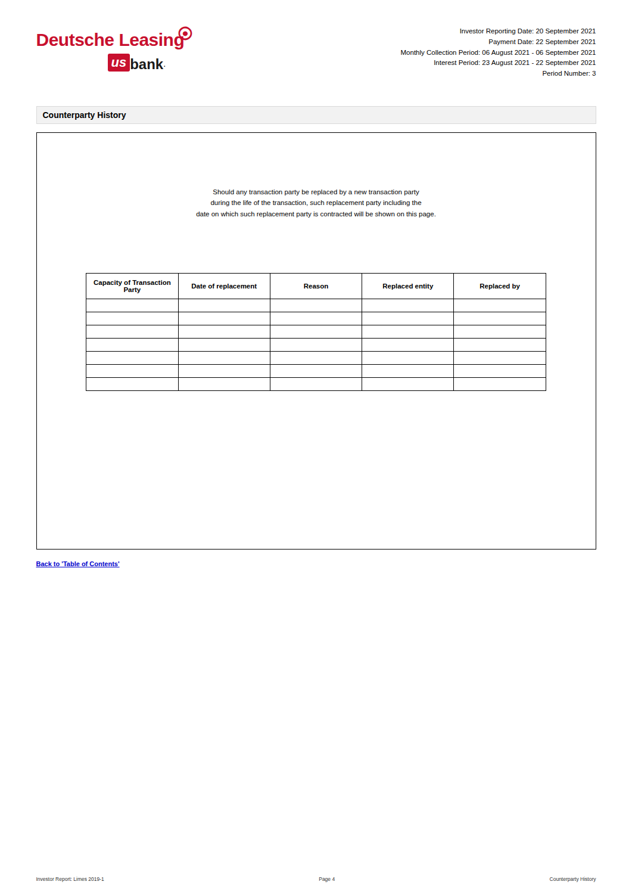Deutsche Leasing⦿
us bank.
Investor Reporting Date: 20 September 2021
Payment Date: 22 September 2021
Monthly Collection Period: 06 August 2021 - 06 September 2021
Interest Period: 23 August 2021 - 22 September 2021
Period Number: 3
Counterparty History
Should any transaction party be replaced by a new transaction party
during the life of the transaction, such replacement party including the
date on which such replacement party is contracted will be shown on this page.
| Capacity of Transaction Party | Date of replacement | Reason | Replaced entity | Replaced by |
| --- | --- | --- | --- | --- |
Back to 'Table of Contents'
Investor Report: Limes 2019-1
Page 4
Counterparty History